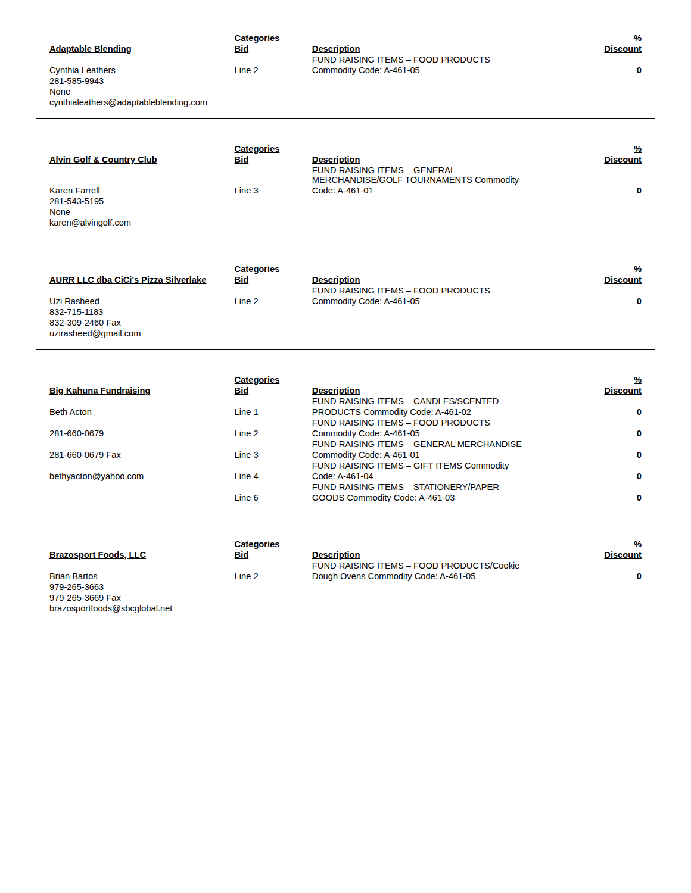| | Categories | | % |
| Adaptable Blending | Bid | Description | Discount |
| | | FUND RAISING ITEMS – FOOD PRODUCTS | |
| Cynthia Leathers | Line 2 | Commodity Code: A-461-05 | 0 |
| 281-585-9943 | | | |
| None | | | |
| cynthialeathers@adaptableblending.com | | | |
| | Categories | | % |
| Alvin Golf & Country Club | Bid | Description | Discount |
| | | FUND RAISING ITEMS – GENERAL MERCHANDISE/GOLF TOURNAMENTS Commodity | |
| Karen Farrell | Line 3 | Code: A-461-01 | 0 |
| 281-543-5195 | | | |
| None | | | |
| karen@alvingolf.com | | | |
| | Categories | | % |
| AURR LLC dba CiCi's Pizza Silverlake | Bid | Description | Discount |
| | | FUND RAISING ITEMS – FOOD PRODUCTS | |
| Uzi Rasheed | Line 2 | Commodity Code: A-461-05 | 0 |
| 832-715-1183 | | | |
| 832-309-2460 Fax | | | |
| uzirasheed@gmail.com | | | |
| | Categories | | % |
| Big Kahuna Fundraising | Bid | Description | Discount |
| | | FUND RAISING ITEMS – CANDLES/SCENTED | |
| Beth Acton | Line 1 | PRODUCTS Commodity Code: A-461-02 | 0 |
| | | FUND RAISING ITEMS – FOOD PRODUCTS | |
| 281-660-0679 | Line 2 | Commodity Code: A-461-05 | 0 |
| | | FUND RAISING ITEMS – GENERAL MERCHANDISE | |
| 281-660-0679 Fax | Line 3 | Commodity Code: A-461-01 | 0 |
| | | FUND RAISING ITEMS – GIFT ITEMS Commodity | |
| bethyacton@yahoo.com | Line 4 | Code: A-461-04 | 0 |
| | | FUND RAISING ITEMS – STATIONERY/PAPER | |
| | Line 6 | GOODS Commodity Code: A-461-03 | 0 |
| | Categories | | % |
| Brazosport Foods, LLC | Bid | Description | Discount |
| | | FUND RAISING ITEMS – FOOD PRODUCTS/Cookie | |
| Brian Bartos | Line 2 | Dough Ovens Commodity Code: A-461-05 | 0 |
| 979-265-3663 | | | |
| 979-265-3669 Fax | | | |
| brazosportfoods@sbcglobal.net | | | |